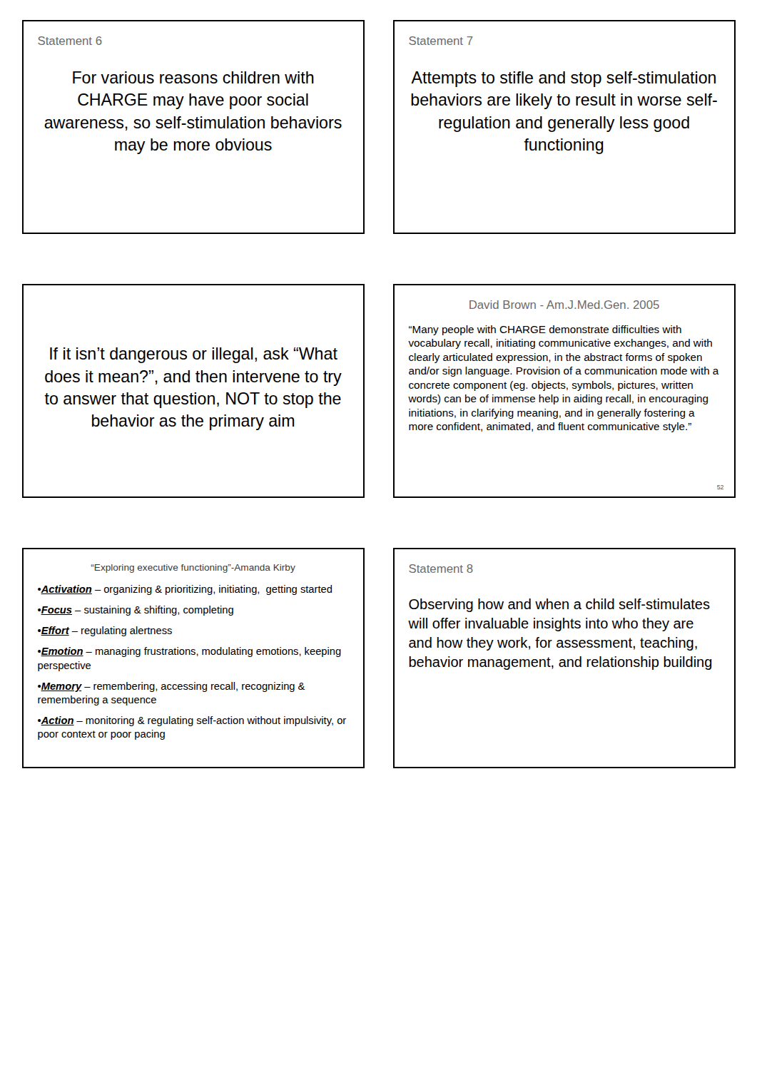Statement 6
For various reasons children with CHARGE may have poor social awareness, so self-stimulation behaviors may be more obvious
Statement 7
Attempts to stifle and stop self-stimulation behaviors are likely to result in worse self-regulation and generally less good functioning
If it isn’t dangerous or illegal, ask “What does it mean?”, and then intervene to try to answer that question, NOT to stop the behavior as the primary aim
David Brown - Am.J.Med.Gen. 2005
“Many people with CHARGE demonstrate difficulties with vocabulary recall, initiating communicative exchanges, and with clearly articulated expression, in the abstract forms of spoken and/or sign language. Provision of a communication mode with a concrete component (eg. objects, symbols, pictures, written words) can be of immense help in aiding recall, in encouraging initiations, in clarifying meaning, and in generally fostering a more confident, animated, and fluent communicative style.”
52
“Exploring executive functioning”-Amanda Kirby
•Activation – organizing & prioritizing, initiating, getting started
•Focus – sustaining & shifting, completing
•Effort – regulating alertness
•Emotion – managing frustrations, modulating emotions, keeping perspective
•Memory – remembering, accessing recall, recognizing & remembering a sequence
•Action – monitoring & regulating self-action without impulsivity, or poor context or poor pacing
Statement 8
Observing how and when a child self-stimulates will offer invaluable insights into who they are and how they work, for assessment, teaching, behavior management, and relationship building